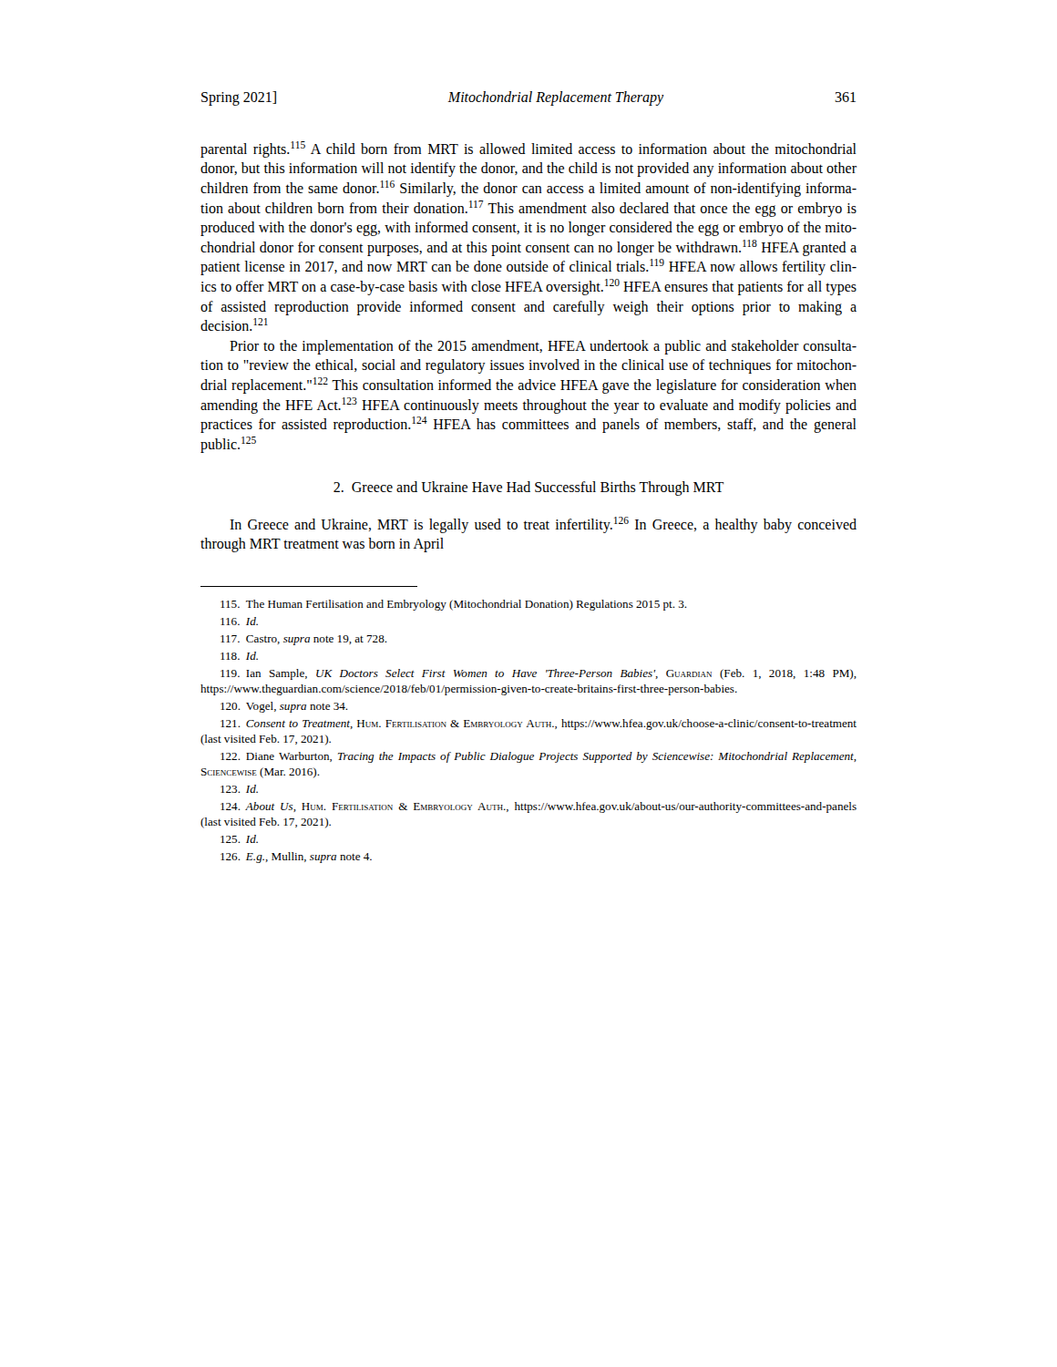Spring 2021] Mitochondrial Replacement Therapy 361
parental rights.115 A child born from MRT is allowed limited access to information about the mitochondrial donor, but this information will not identify the donor, and the child is not provided any information about other children from the same donor.116 Similarly, the donor can access a limited amount of non-identifying information about children born from their donation.117 This amendment also declared that once the egg or embryo is produced with the donor's egg, with informed consent, it is no longer considered the egg or embryo of the mitochondrial donor for consent purposes, and at this point consent can no longer be withdrawn.118 HFEA granted a patient license in 2017, and now MRT can be done outside of clinical trials.119 HFEA now allows fertility clinics to offer MRT on a case-by-case basis with close HFEA oversight.120 HFEA ensures that patients for all types of assisted reproduction provide informed consent and carefully weigh their options prior to making a decision.121
Prior to the implementation of the 2015 amendment, HFEA undertook a public and stakeholder consultation to "review the ethical, social and regulatory issues involved in the clinical use of techniques for mitochondrial replacement."122 This consultation informed the advice HFEA gave the legislature for consideration when amending the HFE Act.123 HFEA continuously meets throughout the year to evaluate and modify policies and practices for assisted reproduction.124 HFEA has committees and panels of members, staff, and the general public.125
2. Greece and Ukraine Have Had Successful Births Through MRT
In Greece and Ukraine, MRT is legally used to treat infertility.126 In Greece, a healthy baby conceived through MRT treatment was born in April
115. The Human Fertilisation and Embryology (Mitochondrial Donation) Regulations 2015 pt. 3.
116. Id.
117. Castro, supra note 19, at 728.
118. Id.
119. Ian Sample, UK Doctors Select First Women to Have 'Three-Person Babies', Guardian (Feb. 1, 2018, 1:48 PM), https://www.theguardian.com/science/2018/feb/01/permission-given-to-create-britains-first-three-person-babies.
120. Vogel, supra note 34.
121. Consent to Treatment, Hum. Fertilisation & Embryology Auth., https://www.hfea.gov.uk/choose-a-clinic/consent-to-treatment (last visited Feb. 17, 2021).
122. Diane Warburton, Tracing the Impacts of Public Dialogue Projects Supported by Sciencewise: Mitochondrial Replacement, Sciencewise (Mar. 2016).
123. Id.
124. About Us, Hum. Fertilisation & Embryology Auth., https://www.hfea.gov.uk/about-us/our-authority-committees-and-panels (last visited Feb. 17, 2021).
125. Id.
126. E.g., Mullin, supra note 4.